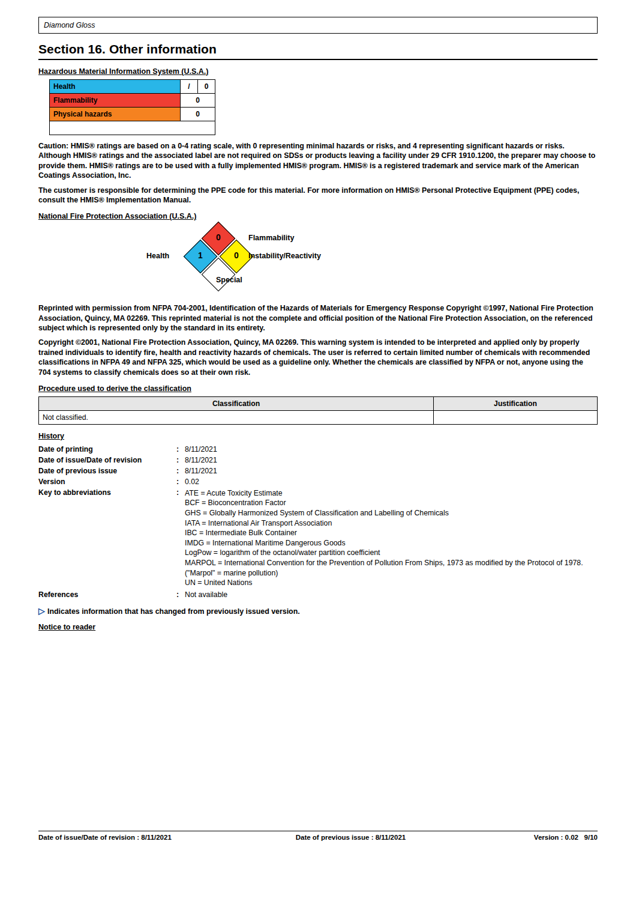Diamond Gloss
Section 16. Other information
Hazardous Material Information System (U.S.A.)
| Health | / | 0 |
| Flammability | 0 |
| Physical hazards | 0 |
Caution: HMIS® ratings are based on a 0-4 rating scale, with 0 representing minimal hazards or risks, and 4 representing significant hazards or risks. Although HMIS® ratings and the associated label are not required on SDSs or products leaving a facility under 29 CFR 1910.1200, the preparer may choose to provide them. HMIS® ratings are to be used with a fully implemented HMIS® program. HMIS® is a registered trademark and service mark of the American Coatings Association, Inc.
The customer is responsible for determining the PPE code for this material. For more information on HMIS® Personal Protective Equipment (PPE) codes, consult the HMIS® Implementation Manual.
National Fire Protection Association (U.S.A.)
0
1
0
Flammability
Health
Instability/Reactivity
Special
Reprinted with permission from NFPA 704-2001, Identification of the Hazards of Materials for Emergency Response Copyright ©1997, National Fire Protection Association, Quincy, MA 02269. This reprinted material is not the complete and official position of the National Fire Protection Association, on the referenced subject which is represented only by the standard in its entirety.
Copyright ©2001, National Fire Protection Association, Quincy, MA 02269. This warning system is intended to be interpreted and applied only by properly trained individuals to identify fire, health and reactivity hazards of chemicals. The user is referred to certain limited number of chemicals with recommended classifications in NFPA 49 and NFPA 325, which would be used as a guideline only. Whether the chemicals are classified by NFPA or not, anyone using the 704 systems to classify chemicals does so at their own risk.
Procedure used to derive the classification
| Classification | Justification |
| --- | --- |
| Not classified. | |
History
| Date of printing | : | 8/11/2021 |
| Date of issue/Date of revision | : | 8/11/2021 |
| Date of previous issue | : | 8/11/2021 |
| Version | : | 0.02 |
| Key to abbreviations | : | ATE = Acute Toxicity Estimate BCF = Bioconcentration Factor GHS = Globally Harmonized System of Classification and Labelling of Chemicals IATA = International Air Transport Association IBC = Intermediate Bulk Container IMDG = International Maritime Dangerous Goods LogPow = logarithm of the octanol/water partition coefficient MARPOL = International Convention for the Prevention of Pollution From Ships, 1973 as modified by the Protocol of 1978. ("Marpol" = marine pollution) UN = United Nations |
| References | : | Not available |
▷Indicates information that has changed from previously issued version.
Notice to reader
Date of issue/Date of revision : 8/11/2021
Date of previous issue : 8/11/2021
Version : 0.02 9/10